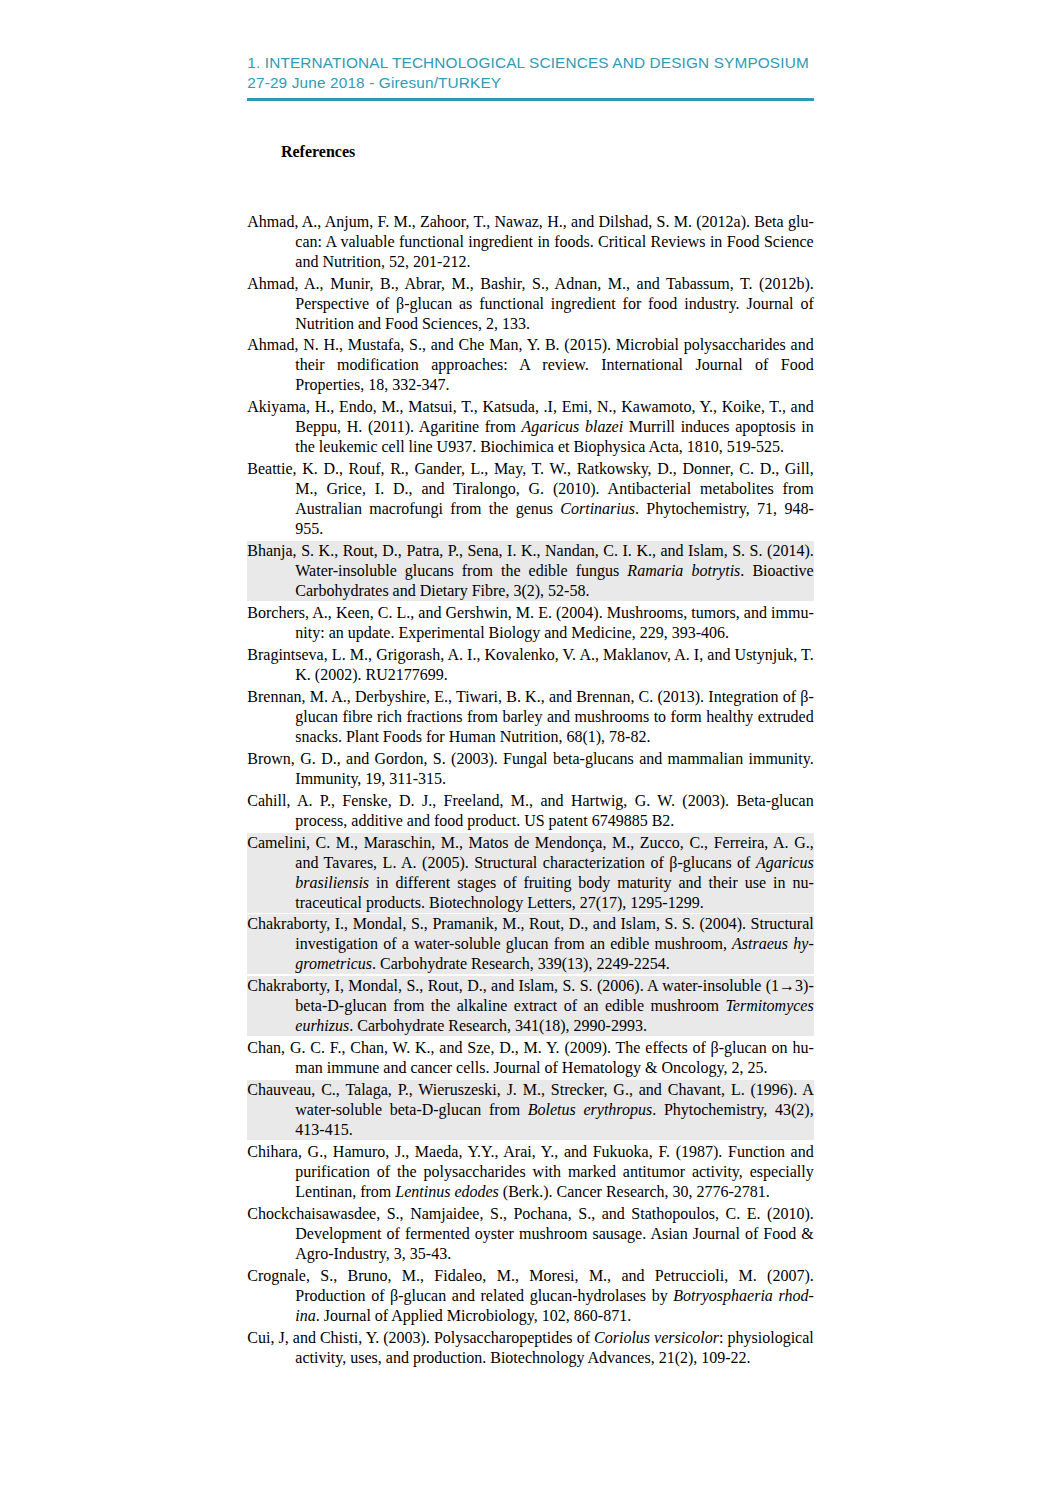1. International Technological Sciences and Design Symposium
27-29 June 2018 - Giresun/TURKEY
References
Ahmad, A., Anjum, F. M., Zahoor, T., Nawaz, H., and Dilshad, S. M. (2012a). Beta glucan: A valuable functional ingredient in foods. Critical Reviews in Food Science and Nutrition, 52, 201-212.
Ahmad, A., Munir, B., Abrar, M., Bashir, S., Adnan, M., and Tabassum, T. (2012b). Perspective of β-glucan as functional ingredient for food industry. Journal of Nutrition and Food Sciences, 2, 133.
Ahmad, N. H., Mustafa, S., and Che Man, Y. B. (2015). Microbial polysaccharides and their modification approaches: A review. International Journal of Food Properties, 18, 332-347.
Akiyama, H., Endo, M., Matsui, T., Katsuda, .I, Emi, N., Kawamoto, Y., Koike, T., and Beppu, H. (2011). Agaritine from Agaricus blazei Murrill induces apoptosis in the leukemic cell line U937. Biochimica et Biophysica Acta, 1810, 519-525.
Beattie, K. D., Rouf, R., Gander, L., May, T. W., Ratkowsky, D., Donner, C. D., Gill, M., Grice, I. D., and Tiralongo, G. (2010). Antibacterial metabolites from Australian macrofungi from the genus Cortinarius. Phytochemistry, 71, 948-955.
Bhanja, S. K., Rout, D., Patra, P., Sena, I. K., Nandan, C. I. K., and Islam, S. S. (2014). Water-insoluble glucans from the edible fungus Ramaria botrytis. Bioactive Carbohydrates and Dietary Fibre, 3(2), 52-58.
Borchers, A., Keen, C. L., and Gershwin, M. E. (2004). Mushrooms, tumors, and immunity: an update. Experimental Biology and Medicine, 229, 393-406.
Bragintseva, L. M., Grigorash, A. I., Kovalenko, V. A., Maklanov, A. I, and Ustynjuk, T. K. (2002). RU2177699.
Brennan, M. A., Derbyshire, E., Tiwari, B. K., and Brennan, C. (2013). Integration of β-glucan fibre rich fractions from barley and mushrooms to form healthy extruded snacks. Plant Foods for Human Nutrition, 68(1), 78-82.
Brown, G. D., and Gordon, S. (2003). Fungal beta-glucans and mammalian immunity. Immunity, 19, 311-315.
Cahill, A. P., Fenske, D. J., Freeland, M., and Hartwig, G. W. (2003). Beta-glucan process, additive and food product. US patent 6749885 B2.
Camelini, C. M., Maraschin, M., Matos de Mendonça, M., Zucco, C., Ferreira, A. G., and Tavares, L. A. (2005). Structural characterization of β-glucans of Agaricus brasiliensis in different stages of fruiting body maturity and their use in nutraceutical products. Biotechnology Letters, 27(17), 1295-1299.
Chakraborty, I., Mondal, S., Pramanik, M., Rout, D., and Islam, S. S. (2004). Structural investigation of a water-soluble glucan from an edible mushroom, Astraeus hygrometricus. Carbohydrate Research, 339(13), 2249-2254.
Chakraborty, I, Mondal, S., Rout, D., and Islam, S. S. (2006). A water-insoluble (1→3)-beta-D-glucan from the alkaline extract of an edible mushroom Termitomyces eurhizus. Carbohydrate Research, 341(18), 2990-2993.
Chan, G. C. F., Chan, W. K., and Sze, D., M. Y. (2009). The effects of β-glucan on human immune and cancer cells. Journal of Hematology & Oncology, 2, 25.
Chauveau, C., Talaga, P., Wieruszeski, J. M., Strecker, G., and Chavant, L. (1996). A water-soluble beta-D-glucan from Boletus erythropus. Phytochemistry, 43(2), 413-415.
Chihara, G., Hamuro, J., Maeda, Y.Y., Arai, Y., and Fukuoka, F. (1987). Function and purification of the polysaccharides with marked antitumor activity, especially Lentinan, from Lentinus edodes (Berk.). Cancer Research, 30, 2776-2781.
Chockchaisawasdee, S., Namjaidee, S., Pochana, S., and Stathopoulos, C. E. (2010). Development of fermented oyster mushroom sausage. Asian Journal of Food & Agro-Industry, 3, 35-43.
Crognale, S., Bruno, M., Fidaleo, M., Moresi, M., and Petruccioli, M. (2007). Production of β-glucan and related glucan-hydrolases by Botryosphaeria rhodina. Journal of Applied Microbiology, 102, 860-871.
Cui, J, and Chisti, Y. (2003). Polysaccharopeptides of Coriolus versicolor: physiological activity, uses, and production. Biotechnology Advances, 21(2), 109-22.